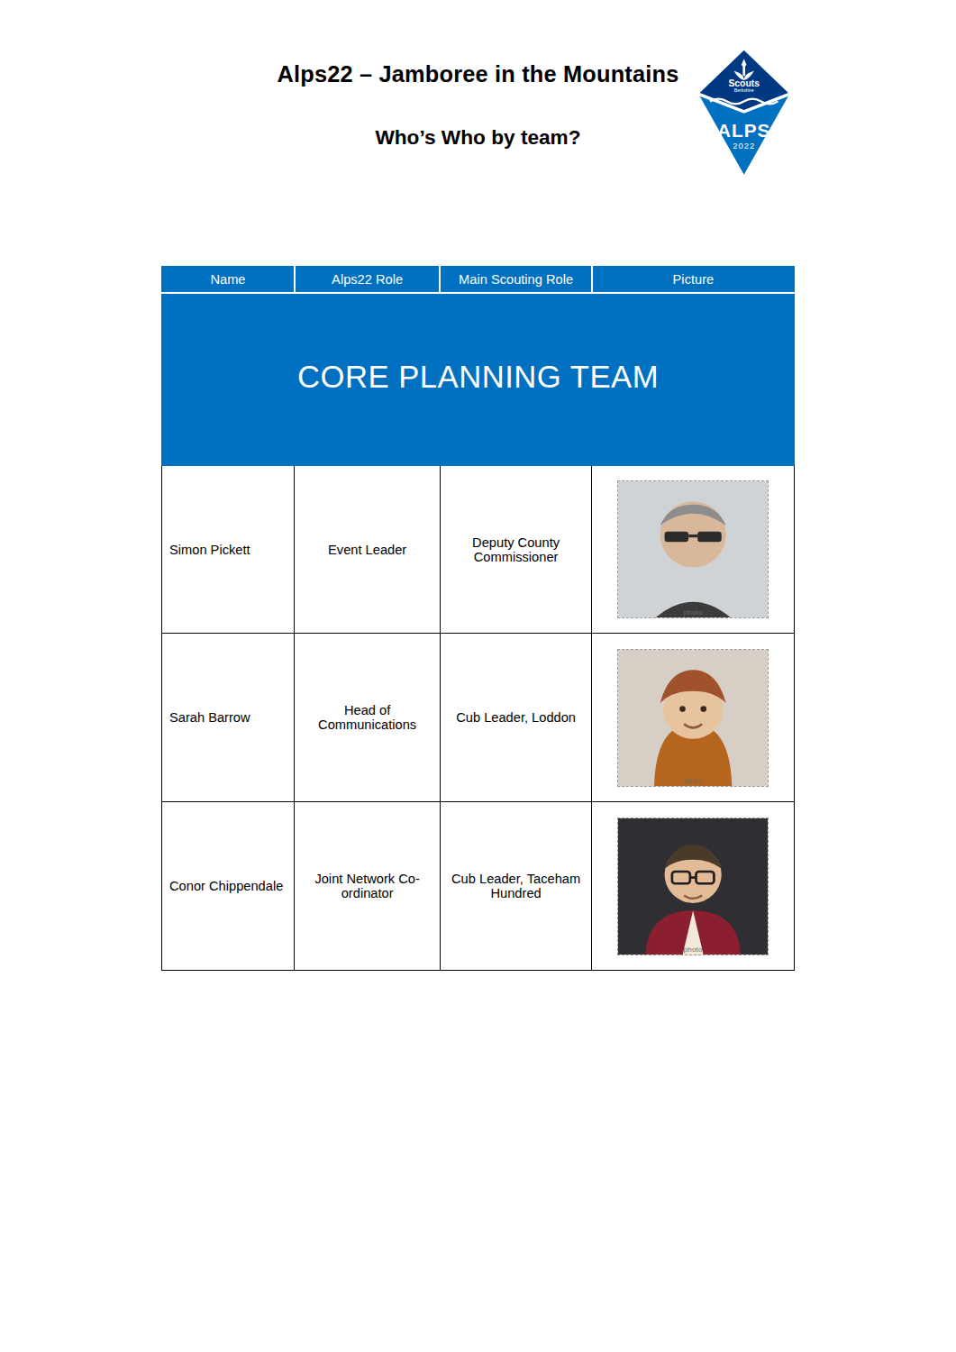Scouts Berkshire – ALPS 2022 Scouts Berkshire ALPS 2022
Alps22 – Jamboree in the Mountains
Who’s Who by team?
| Name | Alps22 Role | Main Scouting Role | Picture |
| --- | --- | --- | --- |
| CORE PLANNING TEAM |
| Simon Pickett | Event Leader | Deputy County Commissioner | photo |
| Sarah Barrow | Head of Communications | Cub Leader, Loddon | photo |
| Conor Chippendale | Joint Network Co-ordinator | Cub Leader, Taceham Hundred | photo |